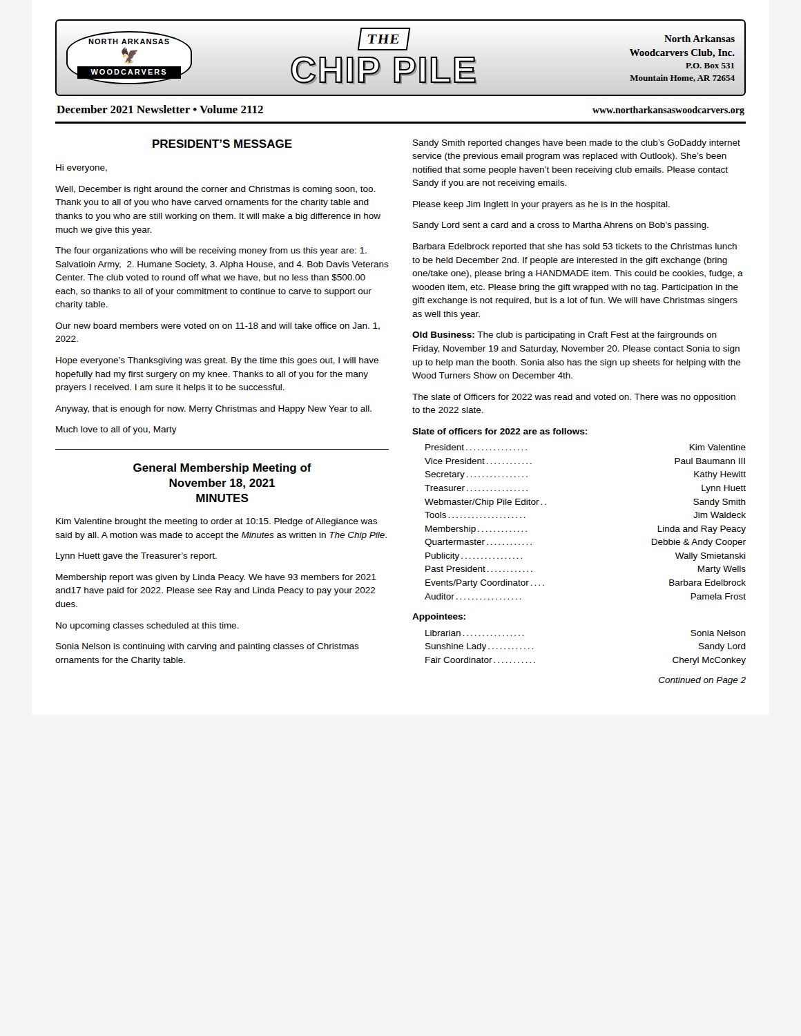NORTH ARKANSAS
🦅
WOODCARVERS
THE
CHIP PILE
North Arkansas
Woodcarvers Club, Inc.
P.O. Box 531
Mountain Home, AR 72654
December 2021 Newsletter • Volume 2112
www.northarkansaswoodcarvers.org
PRESIDENT’S MESSAGE
Hi everyone,
Well, December is right around the corner and Christmas is coming soon, too. Thank you to all of you who have carved ornaments for the charity table and thanks to you who are still working on them. It will make a big difference in how much we give this year.
The four organizations who will be receiving money from us this year are: 1. Salvatioin Army, 2. Humane Society, 3. Alpha House, and 4. Bob Davis Veterans Center. The club voted to round off what we have, but no less than $500.00 each, so thanks to all of your commitment to continue to carve to support our charity table.
Our new board members were voted on on 11-18 and will take office on Jan. 1, 2022.
Hope everyone’s Thanksgiving was great. By the time this goes out, I will have hopefully had my first surgery on my knee. Thanks to all of you for the many prayers I received. I am sure it helps it to be successful.
Anyway, that is enough for now. Merry Christmas and Happy New Year to all.
Much love to all of you, Marty
General Membership Meeting of
November 18, 2021
MINUTES
Kim Valentine brought the meeting to order at 10:15. Pledge of Allegiance was said by all. A motion was made to accept the Minutes as written in The Chip Pile.
Lynn Huett gave the Treasurer’s report.
Membership report was given by Linda Peacy. We have 93 members for 2021 and17 have paid for 2022. Please see Ray and Linda Peacy to pay your 2022 dues.
No upcoming classes scheduled at this time.
Sonia Nelson is continuing with carving and painting classes of Christmas ornaments for the Charity table.
Sandy Smith reported changes have been made to the club’s GoDaddy internet service (the previous email program was replaced with Outlook). She’s been notified that some people haven’t been receiving club emails. Please contact Sandy if you are not receiving emails.
Please keep Jim Inglett in your prayers as he is in the hospital.
Sandy Lord sent a card and a cross to Martha Ahrens on Bob’s passing.
Barbara Edelbrock reported that she has sold 53 tickets to the Christmas lunch to be held December 2nd. If people are interested in the gift exchange (bring one/take one), please bring a HANDMADE item. This could be cookies, fudge, a wooden item, etc. Please bring the gift wrapped with no tag. Participation in the gift exchange is not required, but is a lot of fun. We will have Christmas singers as well this year.
Old Business: The club is participating in Craft Fest at the fairgrounds on Friday, November 19 and Saturday, November 20. Please contact Sonia to sign up to help man the booth. Sonia also has the sign up sheets for helping with the Wood Turners Show on December 4th.
The slate of Officers for 2022 was read and voted on. There was no opposition to the 2022 slate.
Slate of officers for 2022 are as follows:
President................ Kim Valentine
Vice President............ Paul Baumann III
Secretary................ Kathy Hewitt
Treasurer................ Lynn Huett
Webmaster/Chip Pile Editor.. Sandy Smith
Tools.................... Jim Waldeck
Membership............. Linda and Ray Peacy
Quartermaster............ Debbie & Andy Cooper
Publicity................ Wally Smietanski
Past President............ Marty Wells
Events/Party Coordinator.... Barbara Edelbrock
Auditor................. Pamela Frost
Appointees:
Librarian................ Sonia Nelson
Sunshine Lady............ Sandy Lord
Fair Coordinator........... Cheryl McConkey
Continued on Page 2